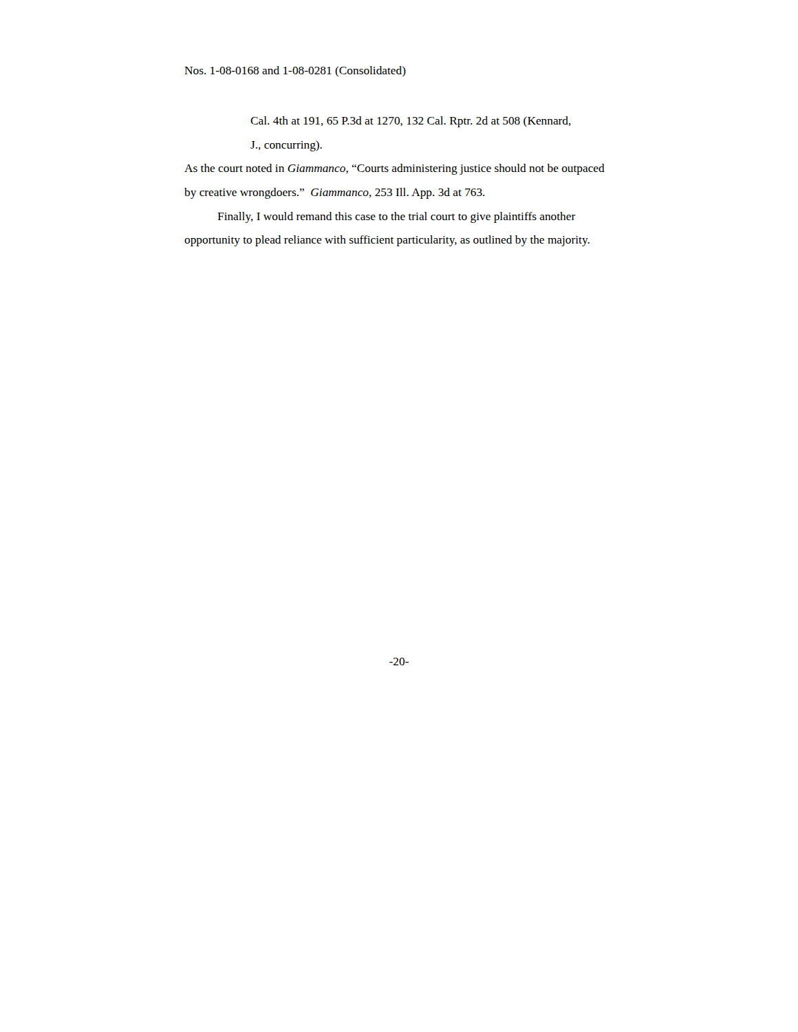Nos. 1-08-0168 and 1-08-0281 (Consolidated)
Cal. 4th at 191, 65 P.3d at 1270, 132 Cal. Rptr. 2d at 508 (Kennard,
J., concurring).
As the court noted in Giammanco, “Courts administering justice should not be outpaced by creative wrongdoers.” Giammanco, 253 Ill. App. 3d at 763.
Finally, I would remand this case to the trial court to give plaintiffs another opportunity to plead reliance with sufficient particularity, as outlined by the majority.
-20-